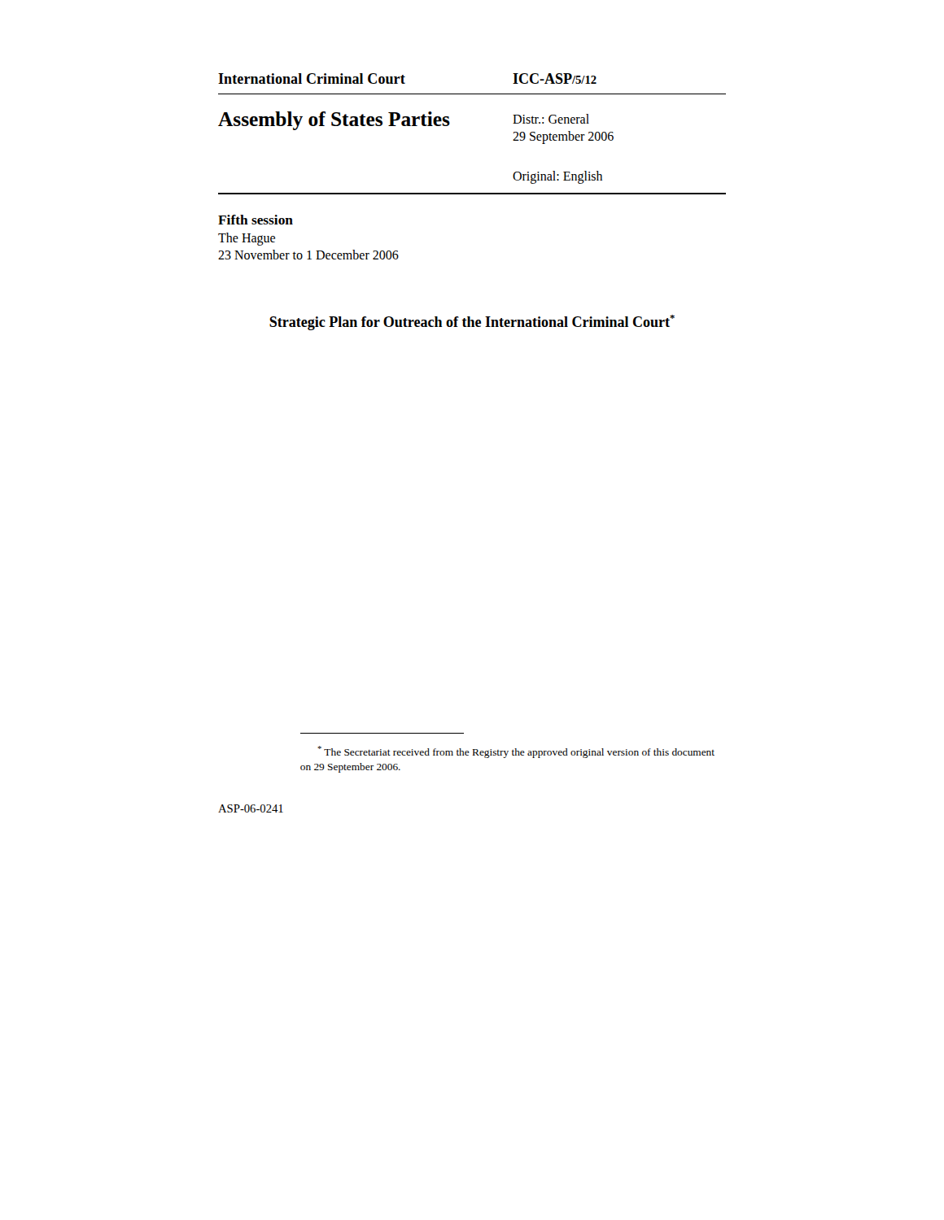| International Criminal Court | ICC-ASP /5/12 |
| Assembly of States Parties | Distr.: General 29 September 2006 Original: English |
Fifth session
The Hague
23 November to 1 December 2006
Strategic Plan for Outreach of the International Criminal Court*
* The Secretariat received from the Registry the approved original version of this document on 29 September 2006.
ASP-06-0241